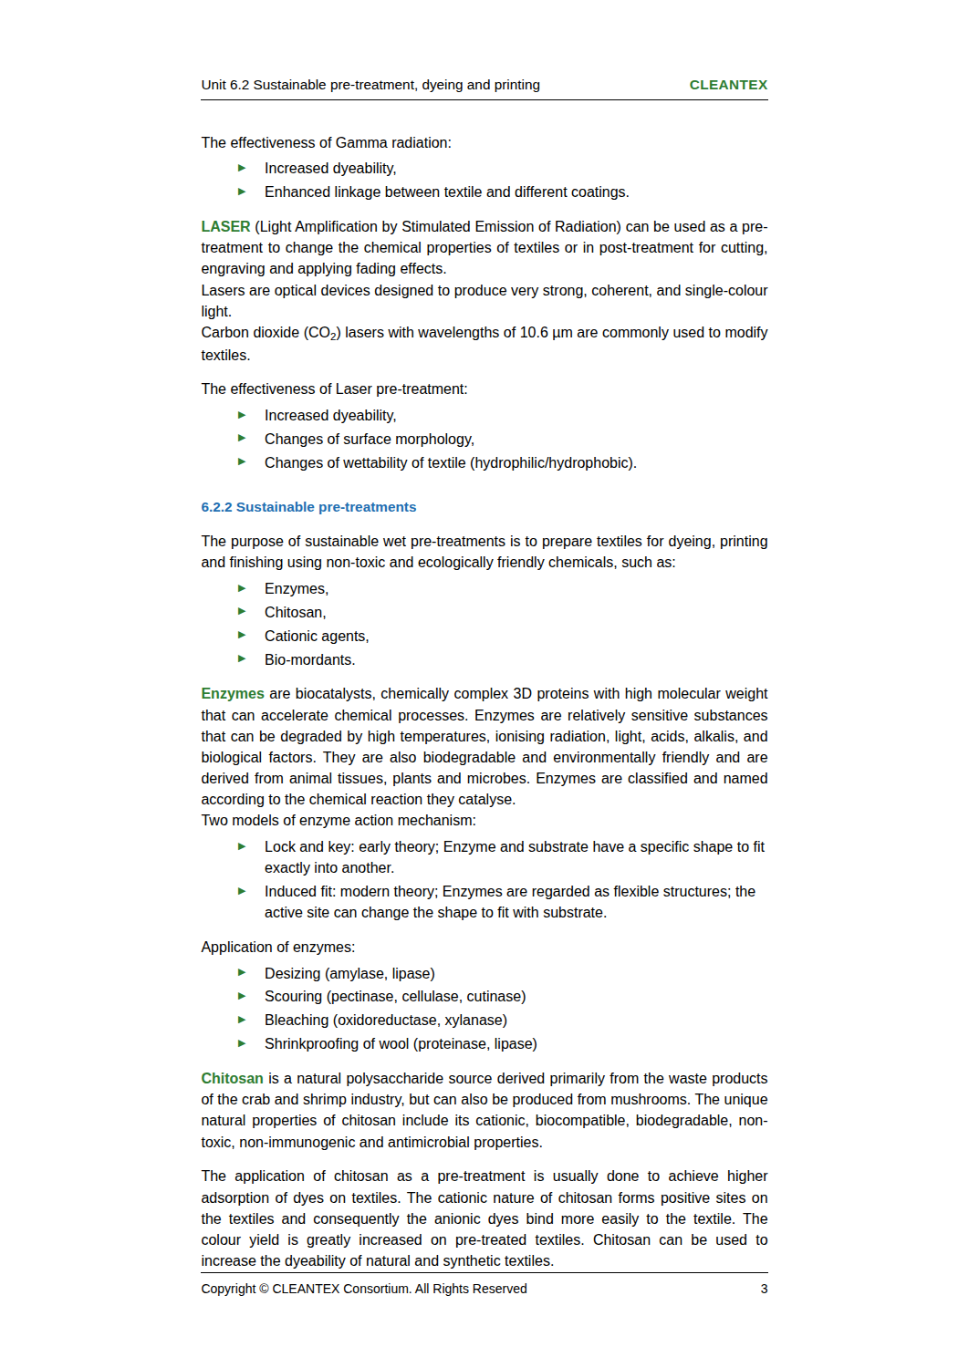Unit 6.2 Sustainable pre-treatment, dyeing and printing CLEANTEX
The effectiveness of Gamma radiation:
Increased dyeability,
Enhanced linkage between textile and different coatings.
LASER (Light Amplification by Stimulated Emission of Radiation) can be used as a pre-treatment to change the chemical properties of textiles or in post-treatment for cutting, engraving and applying fading effects.
Lasers are optical devices designed to produce very strong, coherent, and single-colour light.
Carbon dioxide (CO2) lasers with wavelengths of 10.6 µm are commonly used to modify textiles.
The effectiveness of Laser pre-treatment:
Increased dyeability,
Changes of surface morphology,
Changes of wettability of textile (hydrophilic/hydrophobic).
6.2.2 Sustainable pre-treatments
The purpose of sustainable wet pre-treatments is to prepare textiles for dyeing, printing and finishing using non-toxic and ecologically friendly chemicals, such as:
Enzymes,
Chitosan,
Cationic agents,
Bio-mordants.
Enzymes are biocatalysts, chemically complex 3D proteins with high molecular weight that can accelerate chemical processes. Enzymes are relatively sensitive substances that can be degraded by high temperatures, ionising radiation, light, acids, alkalis, and biological factors. They are also biodegradable and environmentally friendly and are derived from animal tissues, plants and microbes. Enzymes are classified and named according to the chemical reaction they catalyse.
Two models of enzyme action mechanism:
Lock and key: early theory; Enzyme and substrate have a specific shape to fit exactly into another.
Induced fit: modern theory; Enzymes are regarded as flexible structures; the active site can change the shape to fit with substrate.
Application of enzymes:
Desizing (amylase, lipase)
Scouring (pectinase, cellulase, cutinase)
Bleaching (oxidoreductase, xylanase)
Shrinkproofing of wool (proteinase, lipase)
Chitosan is a natural polysaccharide source derived primarily from the waste products of the crab and shrimp industry, but can also be produced from mushrooms. The unique natural properties of chitosan include its cationic, biocompatible, biodegradable, non-toxic, non-immunogenic and antimicrobial properties.
The application of chitosan as a pre-treatment is usually done to achieve higher adsorption of dyes on textiles. The cationic nature of chitosan forms positive sites on the textiles and consequently the anionic dyes bind more easily to the textile. The colour yield is greatly increased on pre-treated textiles. Chitosan can be used to increase the dyeability of natural and synthetic textiles.
Copyright © CLEANTEX Consortium. All Rights Reserved 3